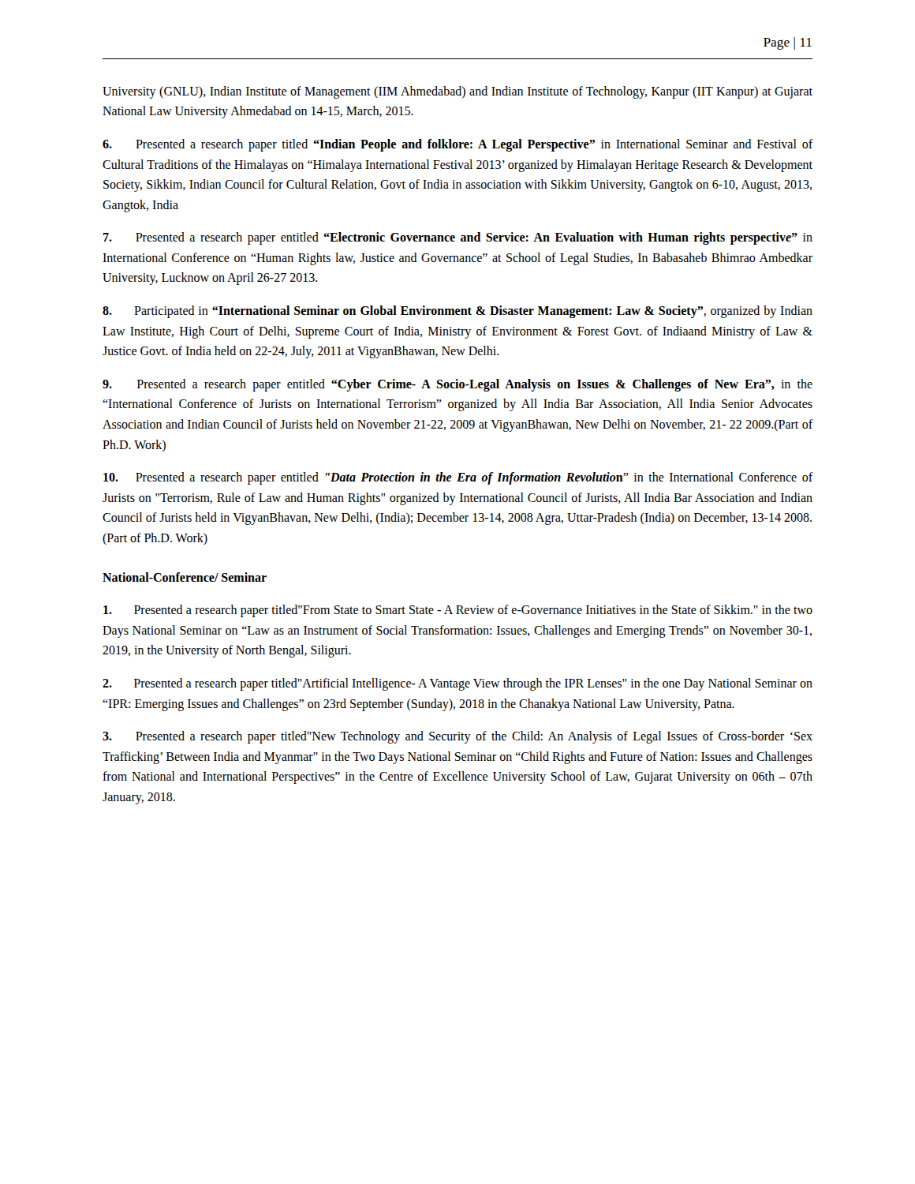Page | 11
University (GNLU), Indian Institute of Management (IIM Ahmedabad) and Indian Institute of Technology, Kanpur (IIT Kanpur) at Gujarat National Law University Ahmedabad on 14-15, March, 2015.
6. Presented a research paper titled “Indian People and folklore: A Legal Perspective” in International Seminar and Festival of Cultural Traditions of the Himalayas on “Himalaya International Festival 2013’ organized by Himalayan Heritage Research & Development Society, Sikkim, Indian Council for Cultural Relation, Govt of India in association with Sikkim University, Gangtok on 6-10, August, 2013, Gangtok, India
7. Presented a research paper entitled “Electronic Governance and Service: An Evaluation with Human rights perspective” in International Conference on “Human Rights law, Justice and Governance” at School of Legal Studies, In Babasaheb Bhimrao Ambedkar University, Lucknow on April 26-27 2013.
8. Participated in “International Seminar on Global Environment & Disaster Management: Law & Society”, organized by Indian Law Institute, High Court of Delhi, Supreme Court of India, Ministry of Environment & Forest Govt. of Indiaand Ministry of Law & Justice Govt. of India held on 22-24, July, 2011 at VigyanBhawan, New Delhi.
9. Presented a research paper entitled “Cyber Crime- A Socio-Legal Analysis on Issues & Challenges of New Era”, in the “International Conference of Jurists on International Terrorism” organized by All India Bar Association, All India Senior Advocates Association and Indian Council of Jurists held on November 21-22, 2009 at VigyanBhawan, New Delhi on November, 21- 22 2009.(Part of Ph.D. Work)
10. Presented a research paper entitled "Data Protection in the Era of Information Revolution” in the International Conference of Jurists on "Terrorism, Rule of Law and Human Rights" organized by International Council of Jurists, All India Bar Association and Indian Council of Jurists held in VigyanBhavan, New Delhi, (India); December 13-14, 2008 Agra, Uttar-Pradesh (India) on December, 13-14 2008.(Part of Ph.D. Work)
National-Conference/ Seminar
1. Presented a research paper titled"From State to Smart State - A Review of e-Governance Initiatives in the State of Sikkim." in the two Days National Seminar on “Law as an Instrument of Social Transformation: Issues, Challenges and Emerging Trends” on November 30-1, 2019, in the University of North Bengal, Siliguri.
2. Presented a research paper titled"Artificial Intelligence- A Vantage View through the IPR Lenses" in the one Day National Seminar on “IPR: Emerging Issues and Challenges” on 23rd September (Sunday), 2018 in the Chanakya National Law University, Patna.
3. Presented a research paper titled"New Technology and Security of the Child: An Analysis of Legal Issues of Cross-border ‘Sex Trafficking’ Between India and Myanmar" in the Two Days National Seminar on “Child Rights and Future of Nation: Issues and Challenges from National and International Perspectives” in the Centre of Excellence University School of Law, Gujarat University on 06th – 07th January, 2018.